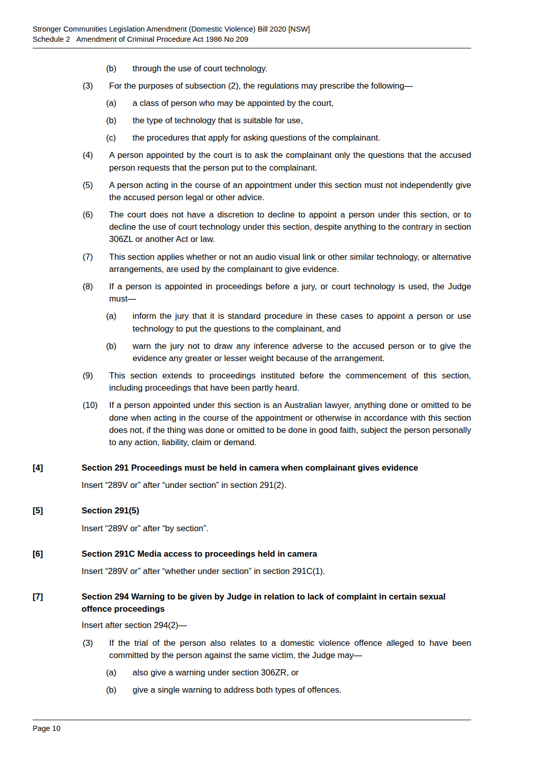Stronger Communities Legislation Amendment (Domestic Violence) Bill 2020 [NSW] Schedule 2 Amendment of Criminal Procedure Act 1986 No 209
(b) through the use of court technology.
(3) For the purposes of subsection (2), the regulations may prescribe the following—
(a) a class of person who may be appointed by the court,
(b) the type of technology that is suitable for use,
(c) the procedures that apply for asking questions of the complainant.
(4) A person appointed by the court is to ask the complainant only the questions that the accused person requests that the person put to the complainant.
(5) A person acting in the course of an appointment under this section must not independently give the accused person legal or other advice.
(6) The court does not have a discretion to decline to appoint a person under this section, or to decline the use of court technology under this section, despite anything to the contrary in section 306ZL or another Act or law.
(7) This section applies whether or not an audio visual link or other similar technology, or alternative arrangements, are used by the complainant to give evidence.
(8) If a person is appointed in proceedings before a jury, or court technology is used, the Judge must—
(a) inform the jury that it is standard procedure in these cases to appoint a person or use technology to put the questions to the complainant, and
(b) warn the jury not to draw any inference adverse to the accused person or to give the evidence any greater or lesser weight because of the arrangement.
(9) This section extends to proceedings instituted before the commencement of this section, including proceedings that have been partly heard.
(10) If a person appointed under this section is an Australian lawyer, anything done or omitted to be done when acting in the course of the appointment or otherwise in accordance with this section does not, if the thing was done or omitted to be done in good faith, subject the person personally to any action, liability, claim or demand.
[4] Section 291 Proceedings must be held in camera when complainant gives evidence
Insert “289V or” after “under section” in section 291(2).
[5] Section 291(5)
Insert “289V or” after “by section”.
[6] Section 291C Media access to proceedings held in camera
Insert “289V or” after “whether under section” in section 291C(1).
[7] Section 294 Warning to be given by Judge in relation to lack of complaint in certain sexual offence proceedings
Insert after section 294(2)—
(3) If the trial of the person also relates to a domestic violence offence alleged to have been committed by the person against the same victim, the Judge may—
(a) also give a warning under section 306ZR, or
(b) give a single warning to address both types of offences.
Page 10